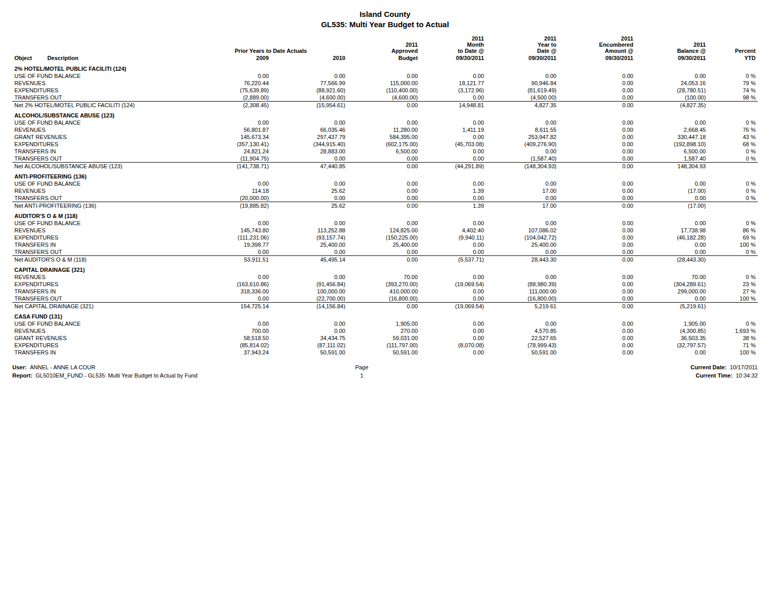Island County
GL535: Multi Year Budget to Actual
| | | Prior Years to Date Actuals | 2011 Approved | 2011 Month to Date @ | 2011 Year to Date @ | 2011 Encumbered Amount @ | 2011 Balance @ | Percent |
| --- | --- | --- | --- | --- | --- | --- | --- | --- |
| Object | Description | 2009 | 2010 | Budget | 09/30/2011 | 09/30/2011 | 09/30/2011 | 09/30/2011 | YTD |
| 2% HOTEL/MOTEL PUBLIC FACILITI (124) |
| USE OF FUND BALANCE | 0.00 | 0.00 | 0.00 | 0.00 | 0.00 | 0.00 | 0.00 | 0 % |
| REVENUES | 76,220.44 | 77,566.99 | 115,000.00 | 18,121.77 | 90,946.84 | 0.00 | 24,053.16 | 79 % |
| EXPENDITURES | (75,639.89) | (88,921.60) | (110,400.00) | (3,172.96) | (81,619.49) | 0.00 | (28,780.51) | 74 % |
| TRANSFERS OUT | (2,889.00) | (4,600.00) | (4,600.00) | 0.00 | (4,500.00) | 0.00 | (100.00) | 98 % |
| Net 2% HOTEL/MOTEL PUBLIC FACILITI (124) | (2,308.45) | (15,954.61) | 0.00 | 14,948.81 | 4,827.35 | 0.00 | (4,827.35) | |
| ALCOHOL/SUBSTANCE ABUSE (123) |
| USE OF FUND BALANCE | 0.00 | 0.00 | 0.00 | 0.00 | 0.00 | 0.00 | 0.00 | 0 % |
| REVENUES | 56,801.87 | 66,035.46 | 11,280.00 | 1,411.19 | 8,611.55 | 0.00 | 2,668.45 | 76 % |
| GRANT REVENUES | 145,673.34 | 297,437.79 | 584,395.00 | 0.00 | 253,947.82 | 0.00 | 330,447.18 | 43 % |
| EXPENDITURES | (357,130.41) | (344,915.40) | (602,175.00) | (45,703.08) | (409,276.90) | 0.00 | (192,898.10) | 68 % |
| TRANSFERS IN | 24,821.24 | 28,883.00 | 6,500.00 | 0.00 | 0.00 | 0.00 | 6,500.00 | 0 % |
| TRANSFERS OUT | (11,904.75) | 0.00 | 0.00 | 0.00 | (1,587.40) | 0.00 | 1,587.40 | 0 % |
| Net ALCOHOL/SUBSTANCE ABUSE (123) | (141,738.71) | 47,440.85 | 0.00 | (44,291.89) | (148,304.93) | 0.00 | 148,304.93 | |
| ANTI-PROFITEERING (136) |
| USE OF FUND BALANCE | 0.00 | 0.00 | 0.00 | 0.00 | 0.00 | 0.00 | 0.00 | 0 % |
| REVENUES | 114.18 | 25.62 | 0.00 | 1.39 | 17.00 | 0.00 | (17.00) | 0 % |
| TRANSFERS OUT | (20,000.00) | 0.00 | 0.00 | 0.00 | 0.00 | 0.00 | 0.00 | 0 % |
| Net ANTI-PROFITEERING (136) | (19,885.82) | 25.62 | 0.00 | 1.39 | 17.00 | 0.00 | (17.00) | |
| AUDITOR'S O & M (118) |
| USE OF FUND BALANCE | 0.00 | 0.00 | 0.00 | 0.00 | 0.00 | 0.00 | 0.00 | 0 % |
| REVENUES | 145,743.80 | 113,252.88 | 124,825.00 | 4,402.40 | 107,086.02 | 0.00 | 17,738.98 | 86 % |
| EXPENDITURES | (111,231.06) | (93,157.74) | (150,225.00) | (9,940.11) | (104,042.72) | 0.00 | (46,182.28) | 69 % |
| TRANSFERS IN | 19,398.77 | 25,400.00 | 25,400.00 | 0.00 | 25,400.00 | 0.00 | 0.00 | 100 % |
| TRANSFERS OUT | 0.00 | 0.00 | 0.00 | 0.00 | 0.00 | 0.00 | 0.00 | 0 % |
| Net AUDITOR'S O & M (118) | 53,911.51 | 45,495.14 | 0.00 | (5,537.71) | 28,443.30 | 0.00 | (28,443.30) | |
| CAPITAL DRAINAGE (321) |
| REVENUES | 0.00 | 0.00 | 70.00 | 0.00 | 0.00 | 0.00 | 70.00 | 0 % |
| EXPENDITURES | (163,610.86) | (91,456.84) | (393,270.00) | (19,069.54) | (88,980.39) | 0.00 | (304,289.61) | 23 % |
| TRANSFERS IN | 318,336.00 | 100,000.00 | 410,000.00 | 0.00 | 111,000.00 | 0.00 | 299,000.00 | 27 % |
| TRANSFERS OUT | 0.00 | (22,700.00) | (16,800.00) | 0.00 | (16,800.00) | 0.00 | 0.00 | 100 % |
| Net CAPITAL DRAINAGE (321) | 154,725.14 | (14,156.84) | 0.00 | (19,069.54) | 5,219.61 | 0.00 | (5,219.61) | |
| CASA FUND (131) |
| USE OF FUND BALANCE | 0.00 | 0.00 | 1,905.00 | 0.00 | 0.00 | 0.00 | 1,905.00 | 0 % |
| REVENUES | 700.00 | 0.00 | 270.00 | 0.00 | 4,570.85 | 0.00 | (4,300.85) | 1,693 % |
| GRANT REVENUES | 58,518.50 | 34,434.75 | 59,031.00 | 0.00 | 22,527.65 | 0.00 | 36,503.35 | 38 % |
| EXPENDITURES | (85,814.02) | (87,111.02) | (111,797.00) | (8,070.08) | (78,999.43) | 0.00 | (32,797.57) | 71 % |
| TRANSFERS IN | 37,943.24 | 50,591.00 | 50,591.00 | 0.00 | 50,591.00 | 0.00 | 0.00 | 100 % |
User: ANNEL - ANNE LA COUR
Report: GL5010EM_FUND - GL535: Multi Year Budget to Actual by Fund
Page
1
Current Date: 10/17/2011
Current Time: 10:34:32